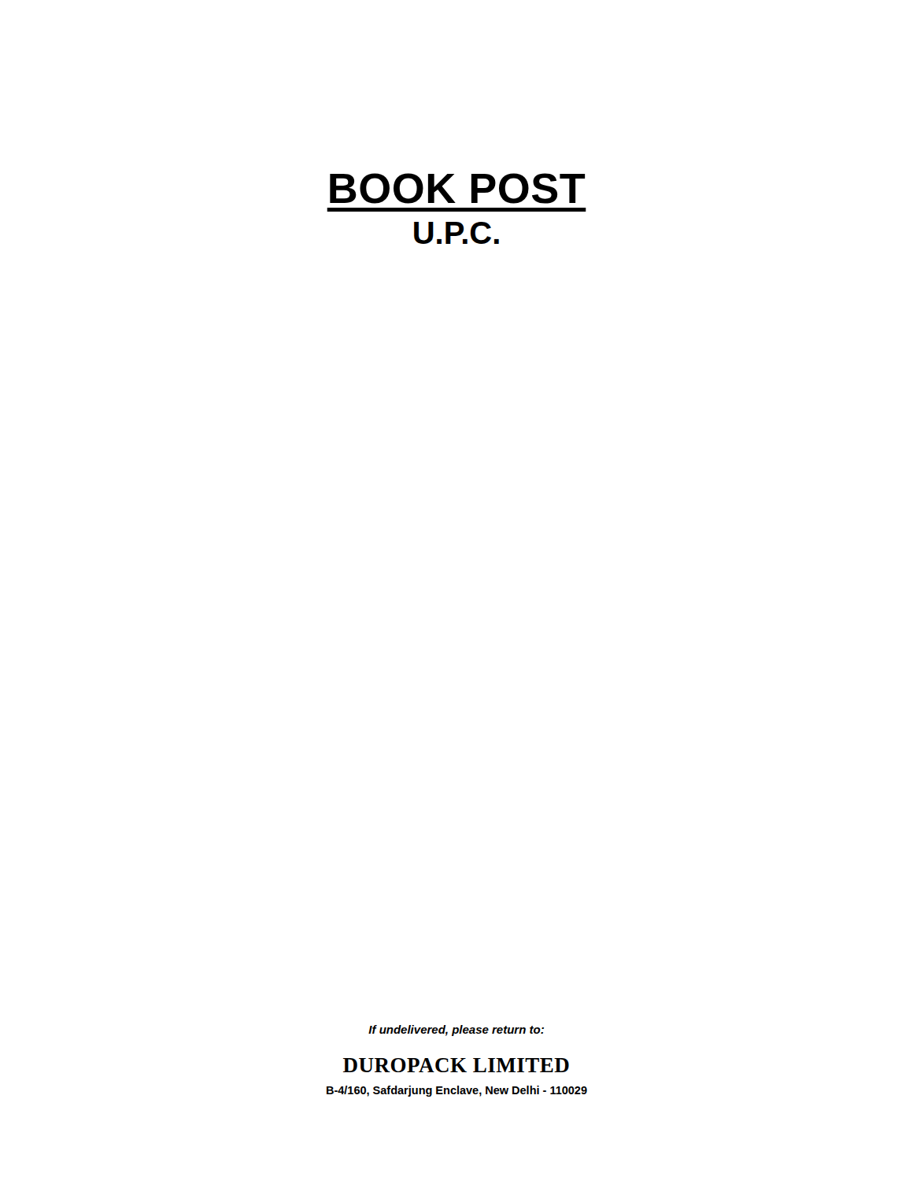BOOK POST
U.P.C.
If undelivered, please return to:
Duropack Limited
B-4/160, Safdarjung Enclave, New Delhi - 110029